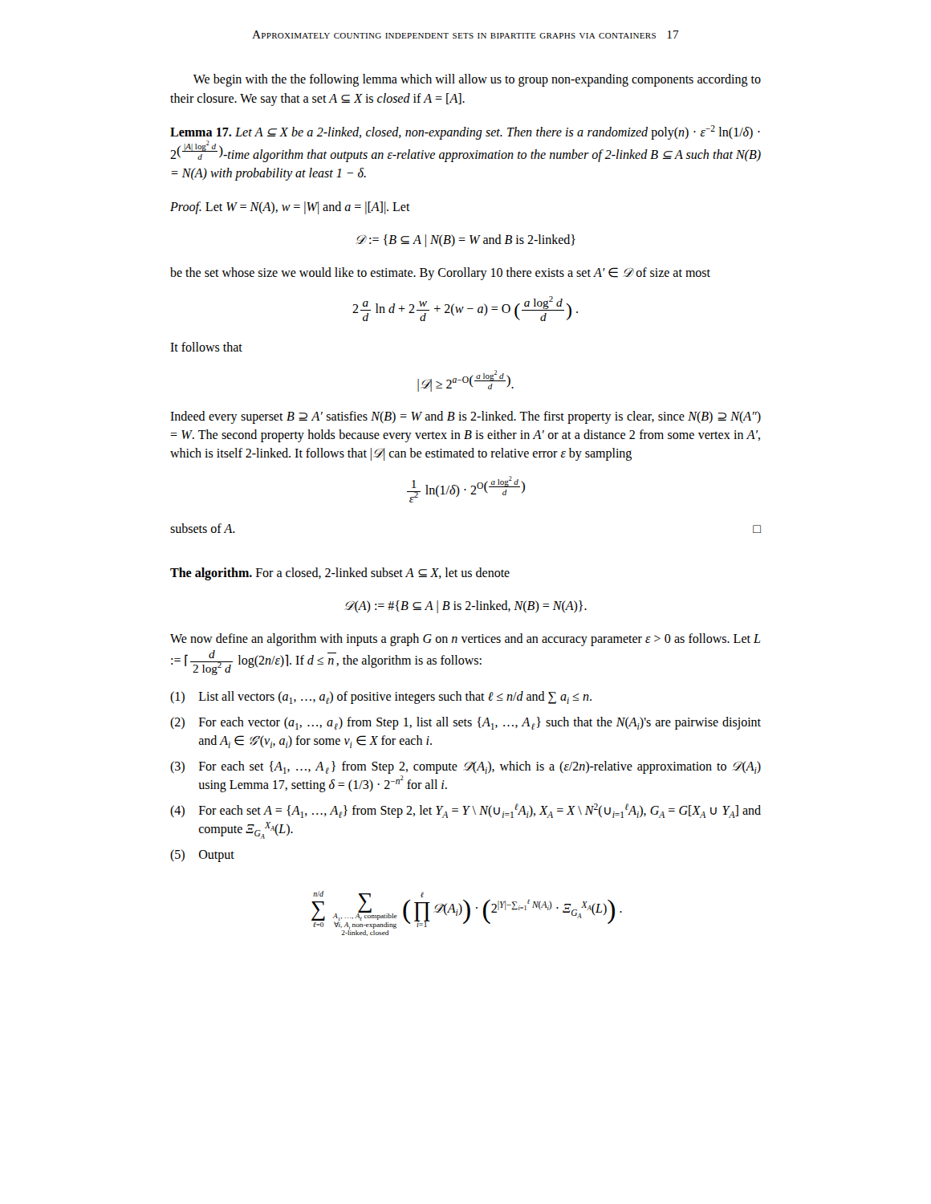Approximately counting independent sets in bipartite graphs via containers 17
We begin with the the following lemma which will allow us to group non-expanding components according to their closure. We say that a set A ⊆ X is closed if A = [A].
Lemma 17. Let A ⊆ X be a 2-linked, closed, non-expanding set. Then there is a randomized poly(n) · ε−2 ln(1/δ) · 2(|A| log2 d d)-time algorithm that outputs an ε-relative approximation to the number of 2-linked B ⊆ A such that N(B) = N(A) with probability at least 1 − δ.
Proof. Let W = N(A), w = |W| and a = |[A]|. Let
𝒟 := {B ⊆ A | N(B) = W and B is 2-linked}
be the set whose size we would like to estimate. By Corollary 10 there exists a set A′ ∈ 𝒟 of size at most
2ad ln d + 2wd + 2(w − a) = O (a log2 d d) .
It follows that
|𝒟| ≥ 2a−O(a log2 d d).
Indeed every superset B ⊇ A′ satisfies N(B) = W and B is 2-linked. The first property is clear, since N(B) ⊇ N(A″) = W. The second property holds because every vertex in B is either in A′ or at a distance 2 from some vertex in A′, which is itself 2-linked. It follows that |𝒟| can be estimated to relative error ε by sampling
1 ε2 ln(1/δ) · 2O(a log2 d d)
subsets of A. □
The algorithm. For a closed, 2-linked subset A ⊆ X, let us denote
𝒟(A) := #{B ⊆ A | B is 2-linked, N(B) = N(A)}.
We now define an algorithm with inputs a graph G on n vertices and an accuracy parameter ε > 0 as follows. Let L := ⌈d 2 log2 d log(2n/ε)⌉. If d ≤ n, the algorithm is as follows:
List all vectors (a1, …, aℓ) of positive integers such that ℓ ≤ n/d and ∑ ai ≤ n.
For each vector (a1, …, aℓ) from Step 1, list all sets {A1, …, Aℓ} such that the N(Ai)'s are pairwise disjoint and Ai ∈ 𝒢′(vi, ai) for some vi ∈ X for each i.
For each set {A1, …, Aℓ} from Step 2, compute 𝒟̃(Ai), which is a (ε/2n)-relative approximation to 𝒟(Ai) using Lemma 17, setting δ = (1/3) · 2−n2 for all i.
For each set A = {A1, …, Aℓ} from Step 2, let YA = Y \ N(∪i=1ℓAi), XA = X \ N2(∪i=1ℓAi), GA = G[XA ∪ YA] and compute ΞGAXA(L).
Output
n/d ∑ ℓ=0 ∑ A1, …, Aℓ compatible
∀i, Ai non-expanding
2-linked, closed (ℓ∏i=1 𝒟̃(Ai)) · (2|Y|−∑i=1ℓ N(Ai) · ΞGAXA(L)) .